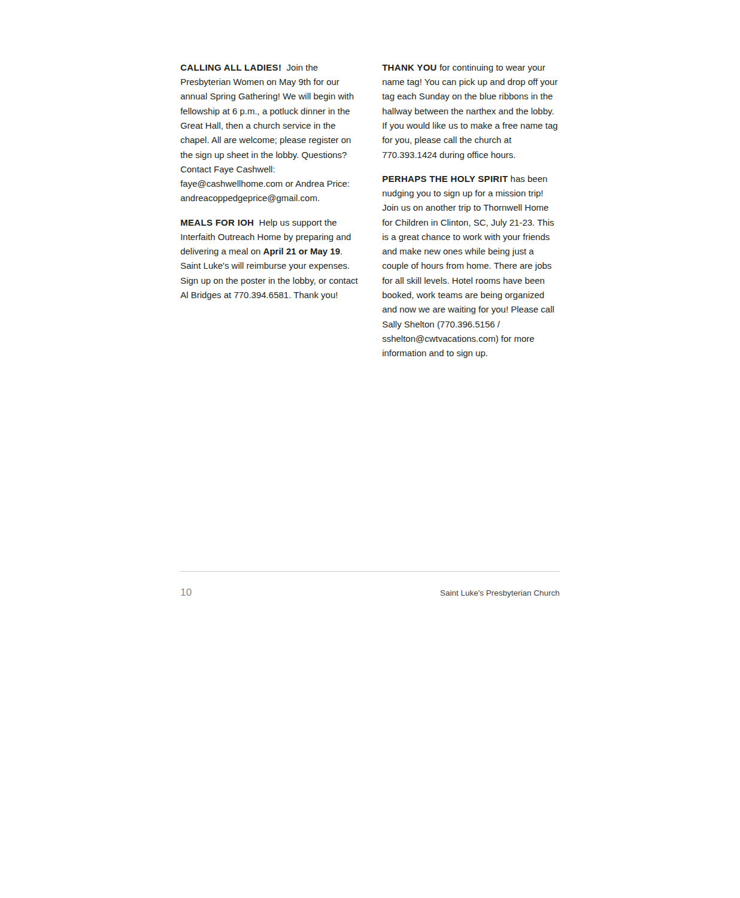CALLING ALL LADIES! Join the Presbyterian Women on May 9th for our annual Spring Gathering! We will begin with fellowship at 6 p.m., a potluck dinner in the Great Hall, then a church service in the chapel. All are welcome; please register on the sign up sheet in the lobby. Questions? Contact Faye Cashwell: faye@cashwellhome.com or Andrea Price: andreacoppedgeprice@gmail.com.
MEALS FOR IOH Help us support the Interfaith Outreach Home by preparing and delivering a meal on April 21 or May 19. Saint Luke's will reimburse your expenses. Sign up on the poster in the lobby, or contact Al Bridges at 770.394.6581. Thank you!
THANK YOU for continuing to wear your name tag! You can pick up and drop off your tag each Sunday on the blue ribbons in the hallway between the narthex and the lobby. If you would like us to make a free name tag for you, please call the church at 770.393.1424 during office hours.
PERHAPS THE HOLY SPIRIT has been nudging you to sign up for a mission trip! Join us on another trip to Thornwell Home for Children in Clinton, SC, July 21-23. This is a great chance to work with your friends and make new ones while being just a couple of hours from home. There are jobs for all skill levels. Hotel rooms have been booked, work teams are being organized and now we are waiting for you! Please call Sally Shelton (770.396.5156 / sshelton@cwtvacations.com) for more information and to sign up.
10 Saint Luke's Presbyterian Church